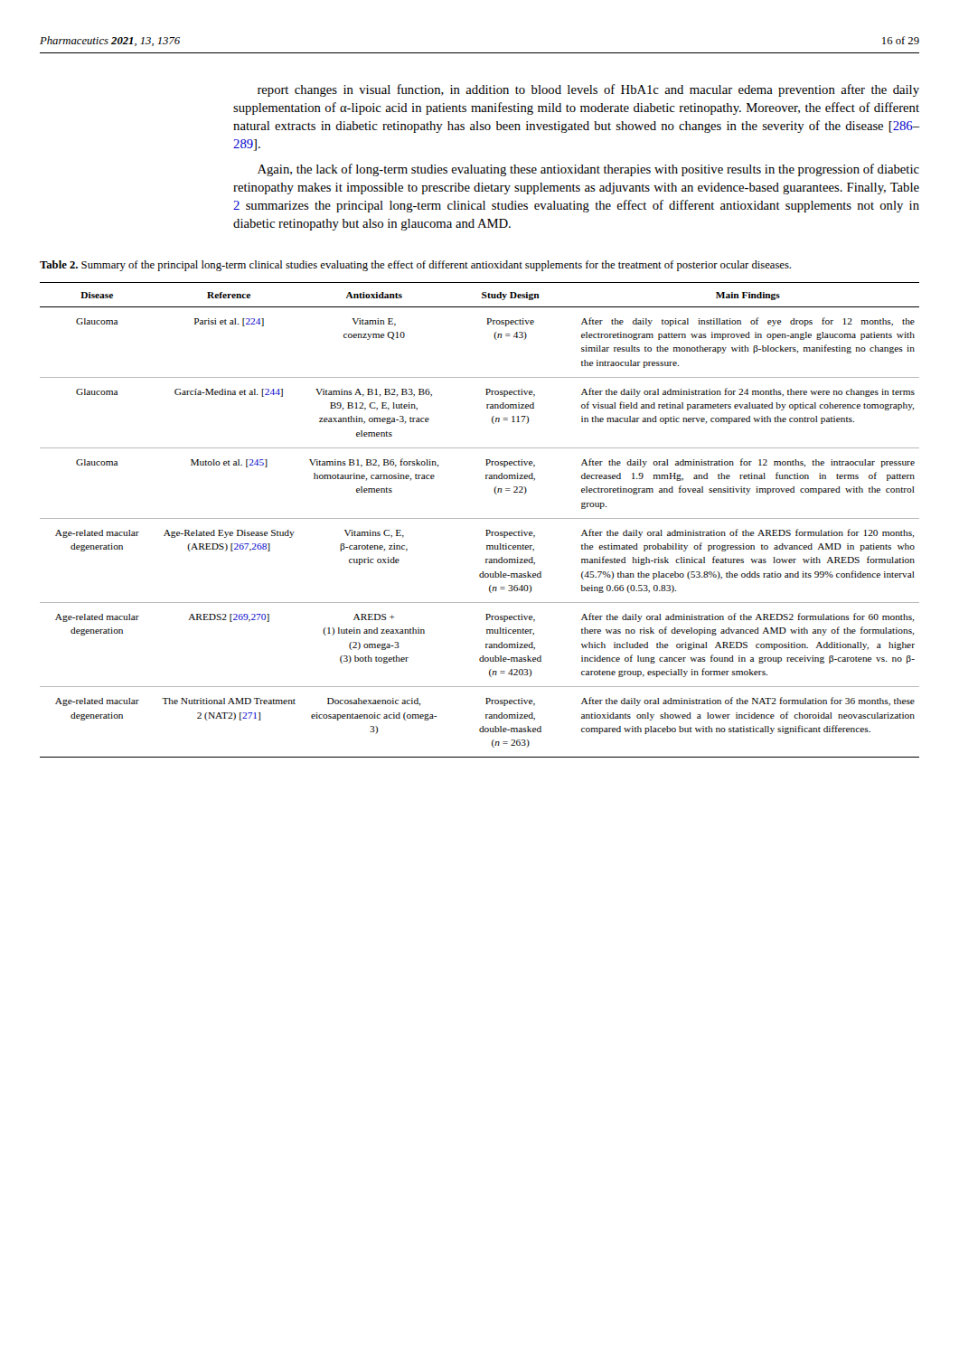Pharmaceutics 2021, 13, 1376 16 of 29
report changes in visual function, in addition to blood levels of HbA1c and macular edema prevention after the daily supplementation of α-lipoic acid in patients manifesting mild to moderate diabetic retinopathy. Moreover, the effect of different natural extracts in diabetic retinopathy has also been investigated but showed no changes in the severity of the disease [286–289].
Again, the lack of long-term studies evaluating these antioxidant therapies with positive results in the progression of diabetic retinopathy makes it impossible to prescribe dietary supplements as adjuvants with an evidence-based guarantees. Finally, Table 2 summarizes the principal long-term clinical studies evaluating the effect of different antioxidant supplements not only in diabetic retinopathy but also in glaucoma and AMD.
Table 2. Summary of the principal long-term clinical studies evaluating the effect of different antioxidant supplements for the treatment of posterior ocular diseases.
| Disease | Reference | Antioxidants | Study Design | Main Findings |
| --- | --- | --- | --- | --- |
| Glaucoma | Parisi et al. [ 224 ] | Vitamin E, coenzyme Q10 | Prospective ( n = 43) | After the daily topical instillation of eye drops for 12 months, the electroretinogram pattern was improved in open-angle glaucoma patients with similar results to the monotherapy with β-blockers, manifesting no changes in the intraocular pressure. |
| Glaucoma | García-Medina et al. [ 244 ] | Vitamins A, B1, B2, B3, B6, B9, B12, C, E, lutein, zeaxanthin, omega-3, trace elements | Prospective, randomized ( n = 117) | After the daily oral administration for 24 months, there were no changes in terms of visual field and retinal parameters evaluated by optical coherence tomography, in the macular and optic nerve, compared with the control patients. |
| Glaucoma | Mutolo et al. [ 245 ] | Vitamins B1, B2, B6, forskolin, homotaurine, carnosine, trace elements | Prospective, randomized, ( n = 22) | After the daily oral administration for 12 months, the intraocular pressure decreased 1.9 mmHg, and the retinal function in terms of pattern electroretinogram and foveal sensitivity improved compared with the control group. |
| Age-related macular degeneration | Age-Related Eye Disease Study (AREDS) [ 267 , 268 ] | Vitamins C, E, β-carotene, zinc, cupric oxide | Prospective, multicenter, randomized, double-masked ( n = 3640) | After the daily oral administration of the AREDS formulation for 120 months, the estimated probability of progression to advanced AMD in patients who manifested high-risk clinical features was lower with AREDS formulation (45.7%) than the placebo (53.8%), the odds ratio and its 99% confidence interval being 0.66 (0.53, 0.83). |
| Age-related macular degeneration | AREDS2 [ 269 , 270 ] | AREDS + (1) lutein and zeaxanthin (2) omega-3 (3) both together | Prospective, multicenter, randomized, double-masked ( n = 4203) | After the daily oral administration of the AREDS2 formulations for 60 months, there was no risk of developing advanced AMD with any of the formulations, which included the original AREDS composition. Additionally, a higher incidence of lung cancer was found in a group receiving β-carotene vs. no β-carotene group, especially in former smokers. |
| Age-related macular degeneration | The Nutritional AMD Treatment 2 (NAT2) [ 271 ] | Docosahexaenoic acid, eicosapentaenoic acid (omega-3) | Prospective, randomized, double-masked ( n = 263) | After the daily oral administration of the NAT2 formulation for 36 months, these antioxidants only showed a lower incidence of choroidal neovascularization compared with placebo but with no statistically significant differences. |